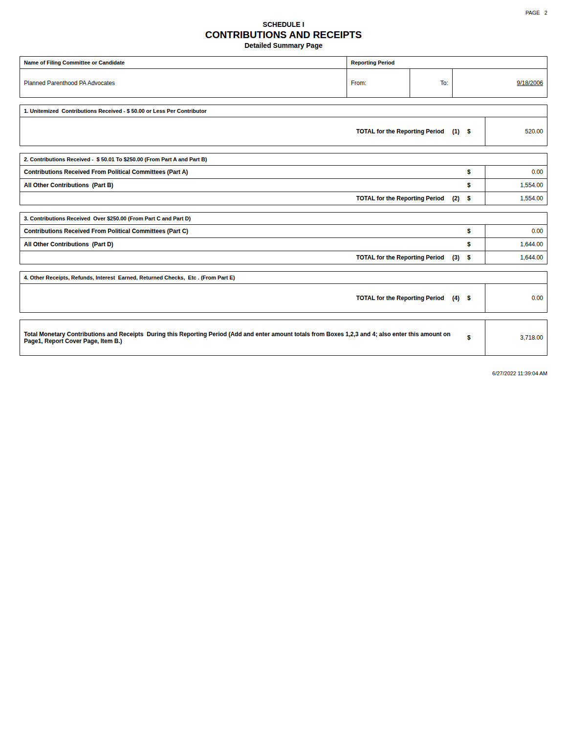PAGE 2
SCHEDULE I
CONTRIBUTIONS AND RECEIPTS
Detailed Summary Page
| Name of Filing Committee or Candidate | Reporting Period |
| Planned Parenthood PA Advocates | From: | To: | 9/18/2006 |
| 1. Unitemized Contributions Received - $ 50.00 or Less Per Contributor |
| TOTAL for the Reporting Period (1) | $ | 520.00 |
| 2. Contributions Received - $ 50.01 To $250.00 (From Part A and Part B) |
| Contributions Received From Political Committees (Part A) | $ | 0.00 |
| All Other Contributions (Part B) | $ | 1,554.00 |
| TOTAL for the Reporting Period (2) | $ | 1,554.00 |
| 3. Contributions Received Over $250.00 (From Part C and Part D) |
| Contributions Received From Political Committees (Part C) | $ | 0.00 |
| All Other Contributions (Part D) | $ | 1,644.00 |
| TOTAL for the Reporting Period (3) | $ | 1,644.00 |
| 4. Other Receipts, Refunds, Interest Earned, Returned Checks, Etc . (From Part E) |
| TOTAL for the Reporting Period (4) | $ | 0.00 |
| Total Monetary Contributions and Receipts During this Reporting Period (Add and enter amount totals from Boxes 1,2,3 and 4; also enter this amount on Page1, Report Cover Page, Item B.) | $ | 3,718.00 |
6/27/2022 11:39:04 AM